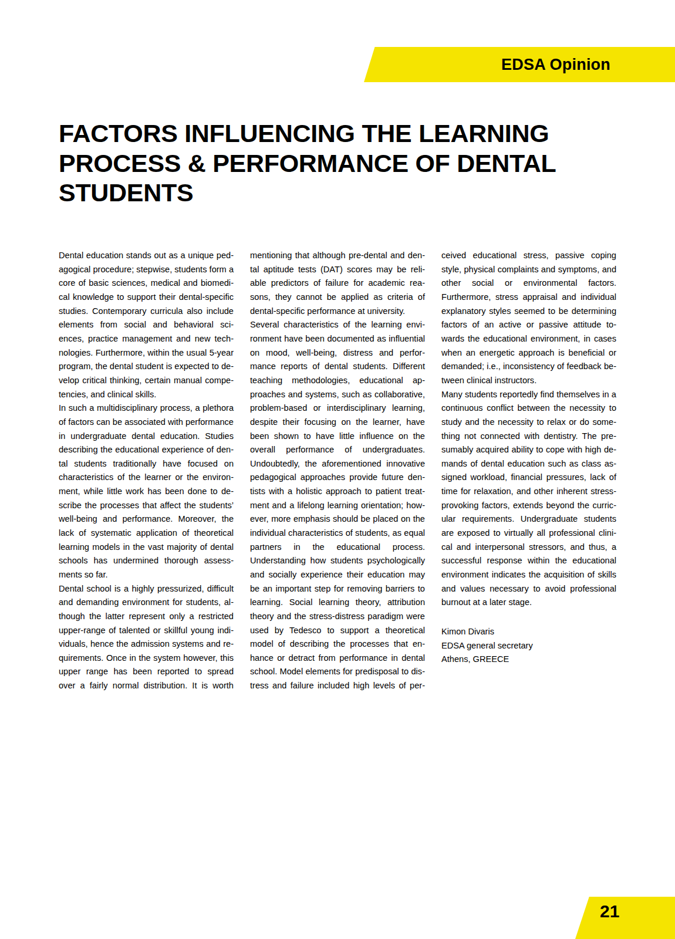EDSA Opinion
Factors influencing the learning process & performance of dental students
Dental education stands out as a unique pedagogical procedure; stepwise, students form a core of basic sciences, medical and biomedical knowledge to support their dental-specific studies. Contemporary curricula also include elements from social and behavioral sciences, practice management and new technologies. Furthermore, within the usual 5-year program, the dental student is expected to develop critical thinking, certain manual competencies, and clinical skills.
In such a multidisciplinary process, a plethora of factors can be associated with performance in undergraduate dental education. Studies describing the educational experience of dental students traditionally have focused on characteristics of the learner or the environment, while little work has been done to describe the processes that affect the students’ well-being and performance. Moreover, the lack of systematic application of theoretical learning models in the vast majority of dental schools has undermined thorough assessments so far.
Dental school is a highly pressurized, difficult and demanding environment for students, although the latter represent only a restricted upper-range of talented or skillful young individuals, hence the admission systems and requirements. Once in the system however, this upper range has been reported to spread over a fairly normal distribution. It is worth mentioning that although pre-dental and dental aptitude tests (DAT) scores may be reliable predictors of failure for academic reasons, they cannot be applied as criteria of dental-specific performance at university.
Several characteristics of the learning environment have been documented as influential on mood, well-being, distress and performance reports of dental students. Different teaching methodologies, educational approaches and systems, such as collaborative, problem-based or interdisciplinary learning, despite their focusing on the learner, have been shown to have little influence on the overall performance of undergraduates. Undoubtedly, the aforementioned innovative pedagogical approaches provide future dentists with a holistic approach to patient treatment and a lifelong learning orientation; however, more emphasis should be placed on the individual characteristics of students, as equal partners in the educational process. Understanding how students psychologically and socially experience their education may be an important step for removing barriers to learning. Social learning theory, attribution theory and the stress-distress paradigm were used by Tedesco to support a theoretical model of describing the processes that enhance or detract from performance in dental school. Model elements for predisposal to distress and failure included high levels of perceived educational stress, passive coping style, physical complaints and symptoms, and other social or environmental factors. Furthermore, stress appraisal and individual explanatory styles seemed to be determining factors of an active or passive attitude towards the educational environment, in cases when an energetic approach is beneficial or demanded; i.e., inconsistency of feedback between clinical instructors.
Many students reportedly find themselves in a continuous conflict between the necessity to study and the necessity to relax or do something not connected with dentistry. The presumably acquired ability to cope with high demands of dental education such as class assigned workload, financial pressures, lack of time for relaxation, and other inherent stress-provoking factors, extends beyond the curricular requirements. Undergraduate students are exposed to virtually all professional clinical and interpersonal stressors, and thus, a successful response within the educational environment indicates the acquisition of skills and values necessary to avoid professional burnout at a later stage.
Kimon Divaris
EDSA general secretary
Athens, GREECE
21